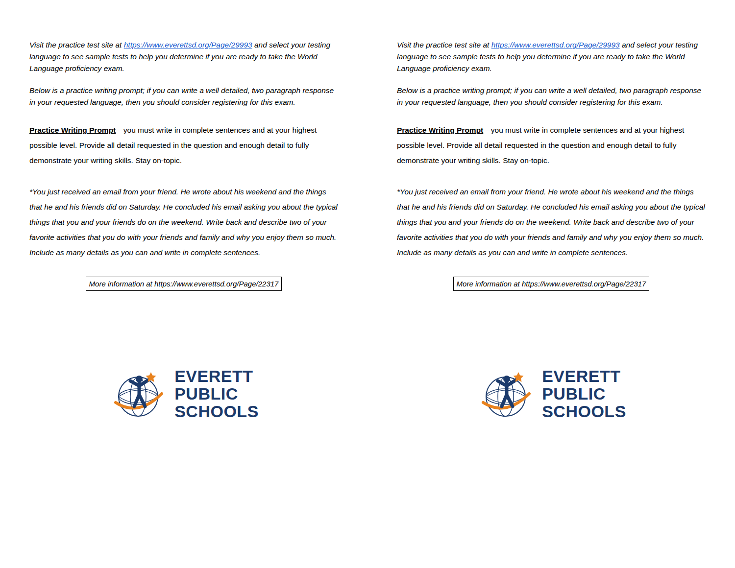Visit the practice test site at https://www.everettsd.org/Page/29993 and select your testing language to see sample tests to help you determine if you are ready to take the World Language proficiency exam.
Below is a practice writing prompt; if you can write a well detailed, two paragraph response in your requested language, then you should consider registering for this exam.
Practice Writing Prompt—you must write in complete sentences and at your highest possible level. Provide all detail requested in the question and enough detail to fully demonstrate your writing skills. Stay on-topic.
*You just received an email from your friend. He wrote about his weekend and the things that he and his friends did on Saturday. He concluded his email asking you about the typical things that you and your friends do on the weekend. Write back and describe two of your favorite activities that you do with your friends and family and why you enjoy them so much. Include as many details as you can and write in complete sentences.
More information at https://www.everettsd.org/Page/22317
EVERETT
PUBLIC
SCHOOLS
Visit the practice test site at https://www.everettsd.org/Page/29993 and select your testing language to see sample tests to help you determine if you are ready to take the World Language proficiency exam.
Below is a practice writing prompt; if you can write a well detailed, two paragraph response in your requested language, then you should consider registering for this exam.
Practice Writing Prompt—you must write in complete sentences and at your highest possible level. Provide all detail requested in the question and enough detail to fully demonstrate your writing skills. Stay on-topic.
*You just received an email from your friend. He wrote about his weekend and the things that he and his friends did on Saturday. He concluded his email asking you about the typical things that you and your friends do on the weekend. Write back and describe two of your favorite activities that you do with your friends and family and why you enjoy them so much. Include as many details as you can and write in complete sentences.
More information at https://www.everettsd.org/Page/22317
EVERETT
PUBLIC
SCHOOLS